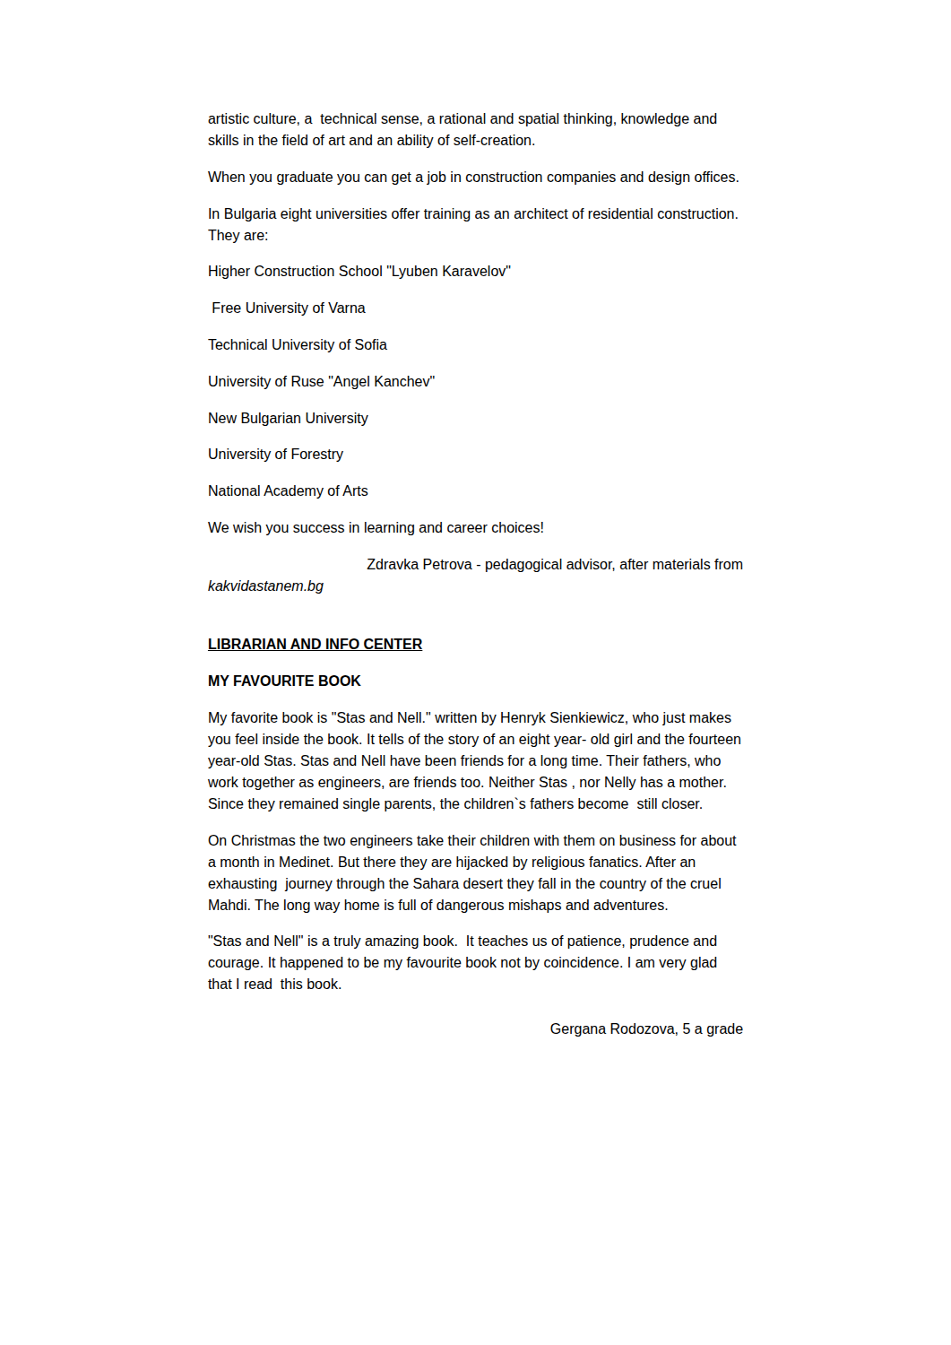artistic culture, a technical sense, a rational and spatial thinking, knowledge and skills in the field of art and an ability of self-creation.
When you graduate you can get a job in construction companies and design offices.
In Bulgaria eight universities offer training as an architect of residential construction. They are:
Higher Construction School "Lyuben Karavelov"
Free University of Varna
Technical University of Sofia
University of Ruse "Angel Kanchev"
New Bulgarian University
University of Forestry
National Academy of Arts
We wish you success in learning and career choices!
Zdravka Petrova - pedagogical advisor, after materials from
kakvidastanem.bg
LIBRARIAN AND INFO CENTER
MY FAVOURITE BOOK
My favorite book is "Stas and Nell." written by Henryk Sienkiewicz, who just makes you feel inside the book. It tells of the story of an eight year- old girl and the fourteen year-old Stas. Stas and Nell have been friends for a long time. Their fathers, who work together as engineers, are friends too. Neither Stas , nor Nelly has a mother. Since they remained single parents, the children`s fathers become still closer.
On Christmas the two engineers take their children with them on business for about a month in Medinet. But there they are hijacked by religious fanatics. After an exhausting journey through the Sahara desert they fall in the country of the cruel Mahdi. The long way home is full of dangerous mishaps and adventures.
"Stas and Nell" is a truly amazing book. It teaches us of patience, prudence and courage. It happened to be my favourite book not by coincidence. I am very glad that I read this book.
Gergana Rodozova, 5 a grade